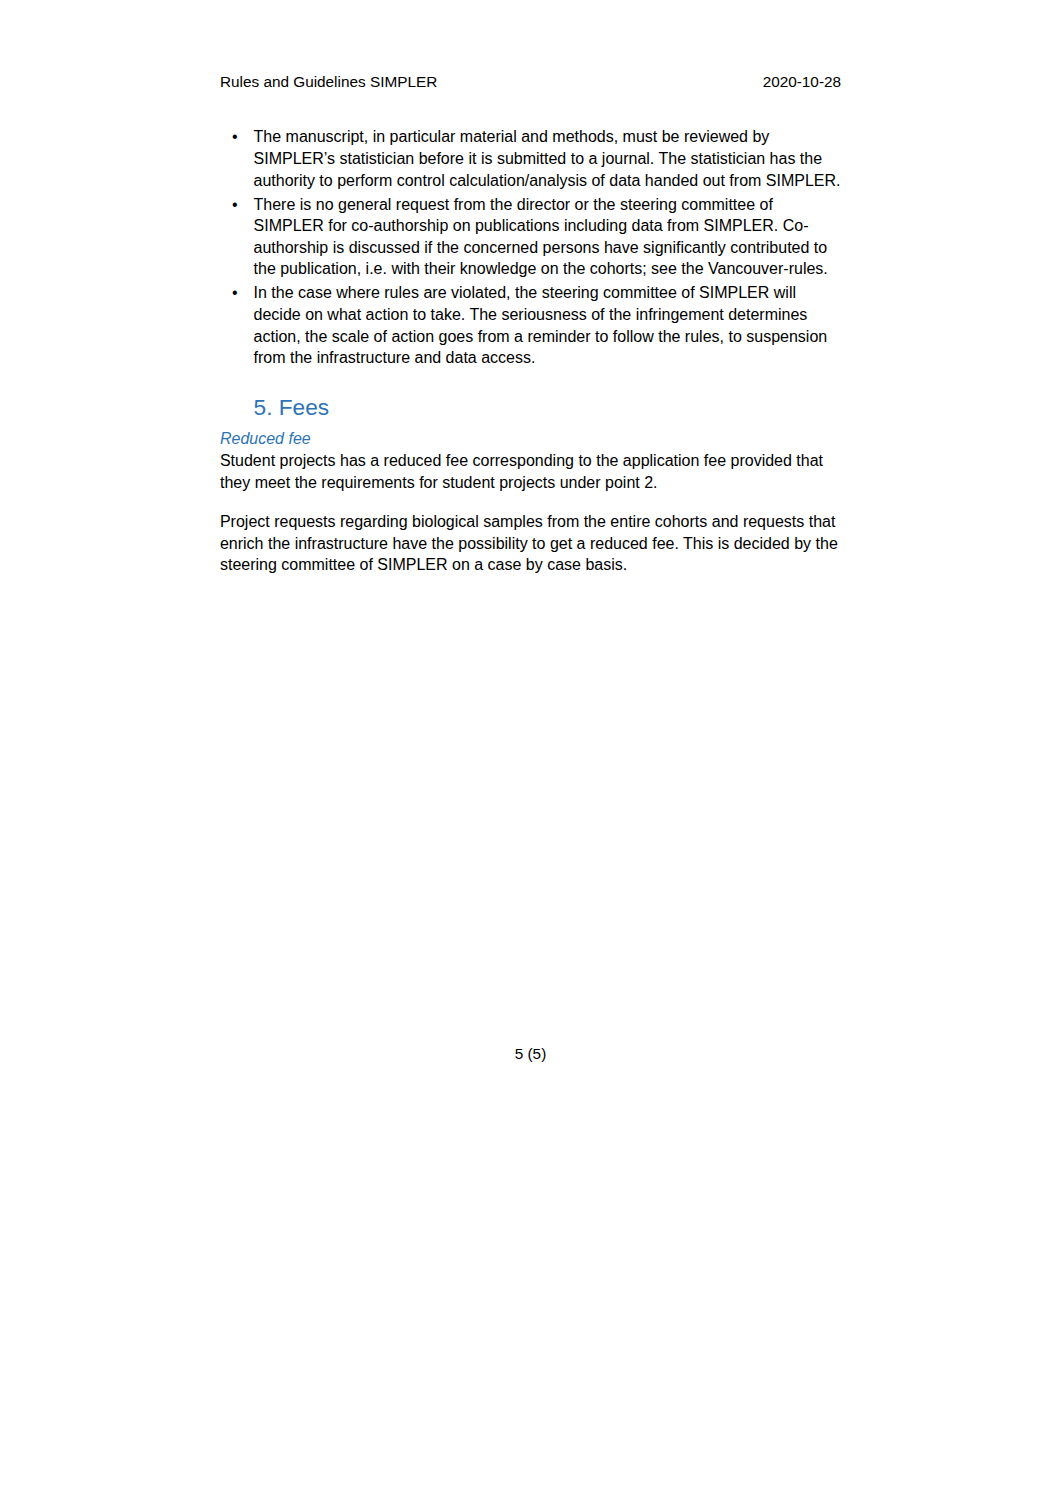Rules and Guidelines SIMPLER
2020-10-28
The manuscript, in particular material and methods, must be reviewed by SIMPLER’s statistician before it is submitted to a journal. The statistician has the authority to perform control calculation/analysis of data handed out from SIMPLER.
There is no general request from the director or the steering committee of SIMPLER for co-authorship on publications including data from SIMPLER. Co-authorship is discussed if the concerned persons have significantly contributed to the publication, i.e. with their knowledge on the cohorts; see the Vancouver-rules.
In the case where rules are violated, the steering committee of SIMPLER will decide on what action to take. The seriousness of the infringement determines action, the scale of action goes from a reminder to follow the rules, to suspension from the infrastructure and data access.
5. Fees
Reduced fee
Student projects has a reduced fee corresponding to the application fee provided that they meet the requirements for student projects under point 2.
Project requests regarding biological samples from the entire cohorts and requests that enrich the infrastructure have the possibility to get a reduced fee. This is decided by the steering committee of SIMPLER on a case by case basis.
5 (5)